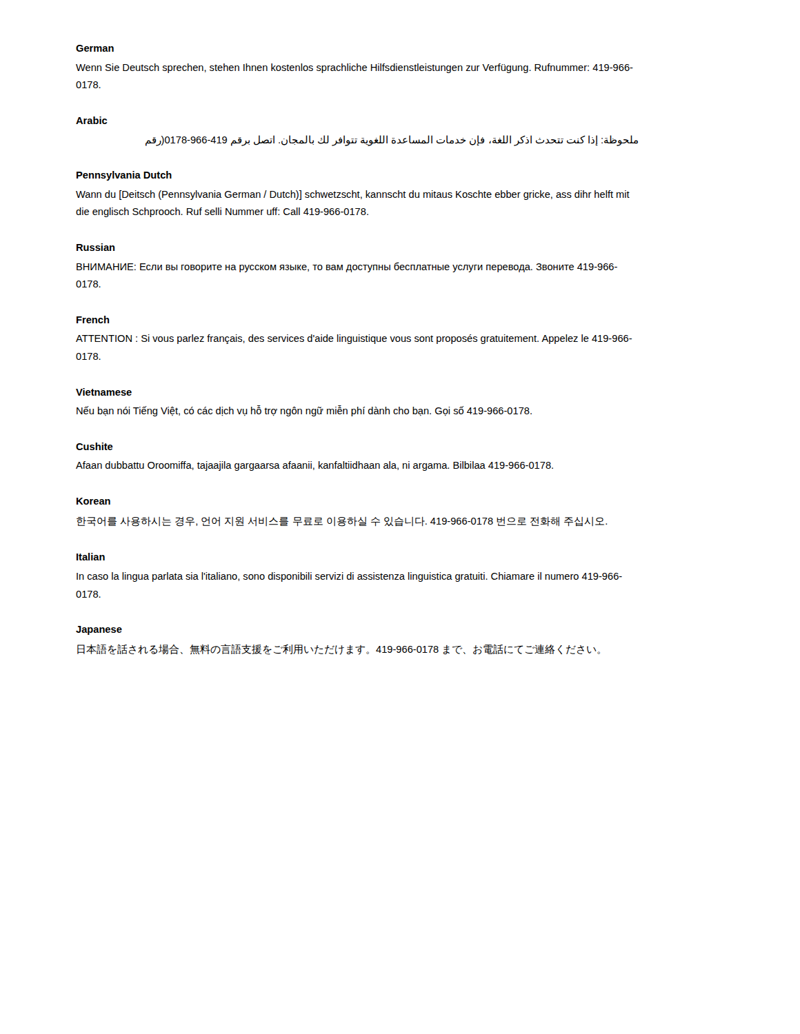German
Wenn Sie Deutsch sprechen, stehen Ihnen kostenlos sprachliche Hilfsdienstleistungen zur Verfügung. Rufnummer: 419-966-0178.
Arabic
ملحوظة: إذا كنت تتحدث اذكر اللغة، فإن خدمات المساعدة اللغوية تتوافر لك بالمجان. اتصل برقم 419-966-0178(رقم
Pennsylvania Dutch
Wann du [Deitsch (Pennsylvania German / Dutch)] schwetzscht, kannscht du mitaus Koschte ebber gricke, ass dihr helft mit die englisch Schprooch. Ruf selli Nummer uff: Call 419-966-0178.
Russian
ВНИМАНИЕ: Если вы говорите на русском языке, то вам доступны бесплатные услуги перевода. Звоните 419-966-0178.
French
ATTENTION : Si vous parlez français, des services d'aide linguistique vous sont proposés gratuitement. Appelez le 419-966-0178.
Vietnamese
Nếu bạn nói Tiếng Việt, có các dịch vụ hỗ trợ ngôn ngữ miễn phí dành cho bạn. Gọi số 419-966-0178.
Cushite
Afaan dubbattu Oroomiffa, tajaajila gargaarsa afaanii, kanfaltiidhaan ala, ni argama. Bilbilaa 419-966-0178.
Korean
한국어를 사용하시는 경우, 언어 지원 서비스를 무료로 이용하실 수 있습니다. 419-966-0178 번으로 전화해 주십시오.
Italian
In caso la lingua parlata sia l'italiano, sono disponibili servizi di assistenza linguistica gratuiti. Chiamare il numero 419-966-0178.
Japanese
日本語を話される場合、無料の言語支援をご利用いただけます。419-966-0178 まで、お電話にてご連絡ください。